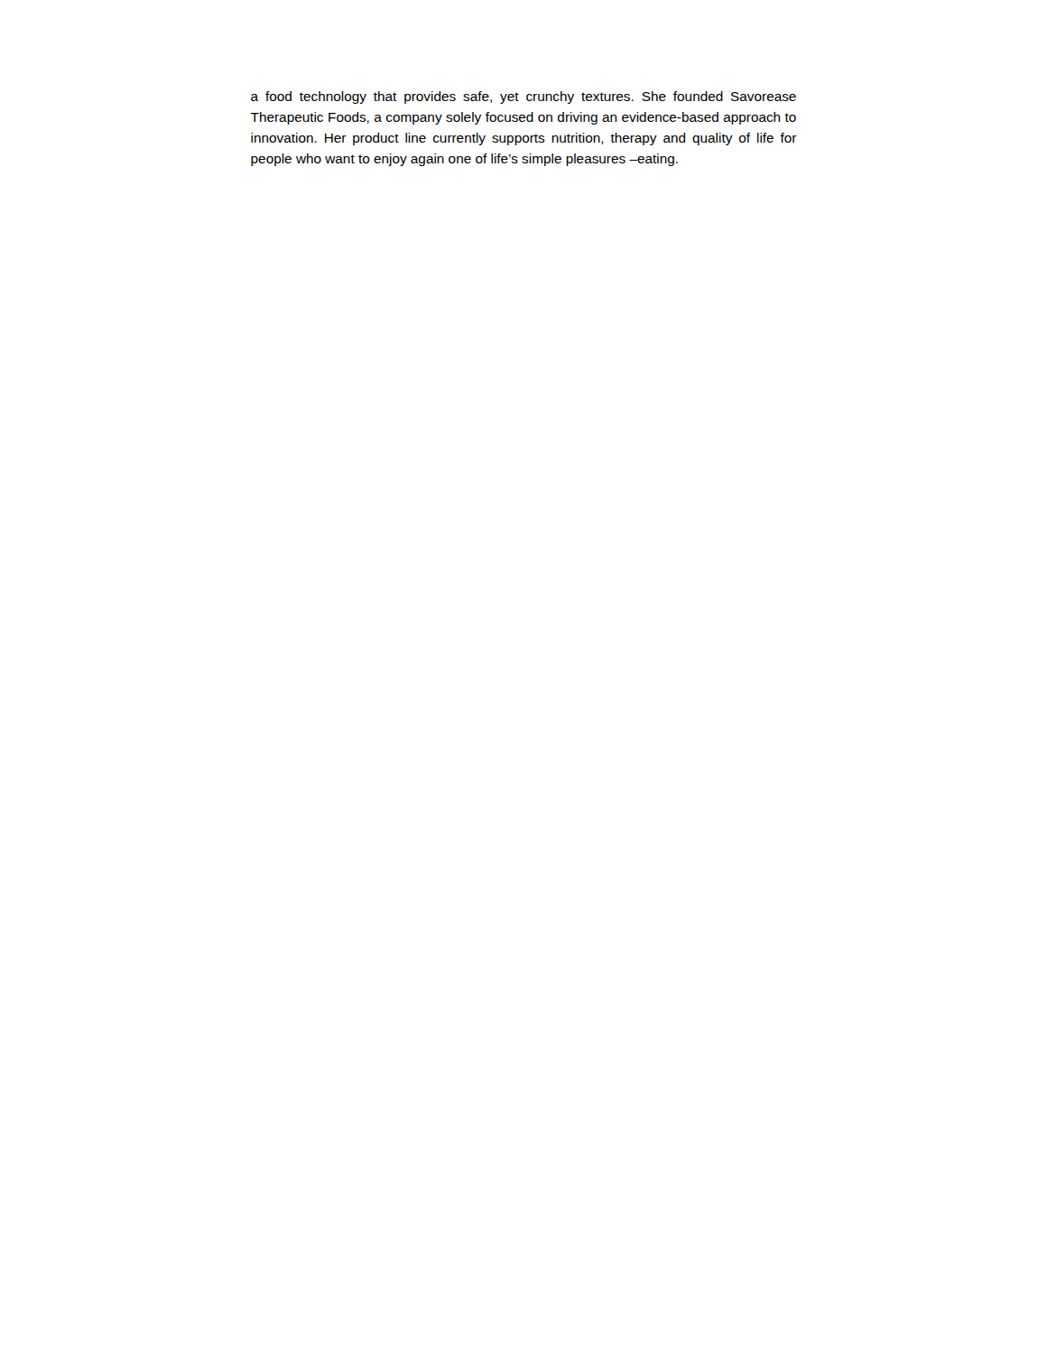a food technology that provides safe, yet crunchy textures. She founded Savorease Therapeutic Foods, a company solely focused on driving an evidence-based approach to innovation. Her product line currently supports nutrition, therapy and quality of life for people who want to enjoy again one of life’s simple pleasures –eating.